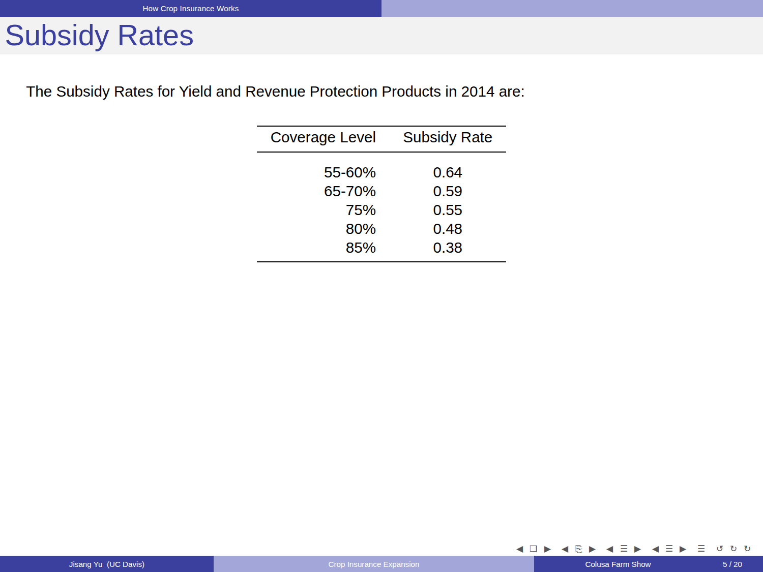How Crop Insurance Works
Subsidy Rates
The Subsidy Rates for Yield and Revenue Protection Products in 2014 are:
| Coverage Level | Subsidy Rate |
| --- | --- |
| 55-60% | 0.64 |
| 65-70% | 0.59 |
| 75% | 0.55 |
| 80% | 0.48 |
| 85% | 0.38 |
◀ ❑ ▶ ◀ ⎘ ▶ ◀ ☰ ▶ ◀ ☰ ▶ ☰ ↺ ↻ ↻
Jisang Yu (UC Davis)
Crop Insurance Expansion
Colusa Farm Show
5 / 20